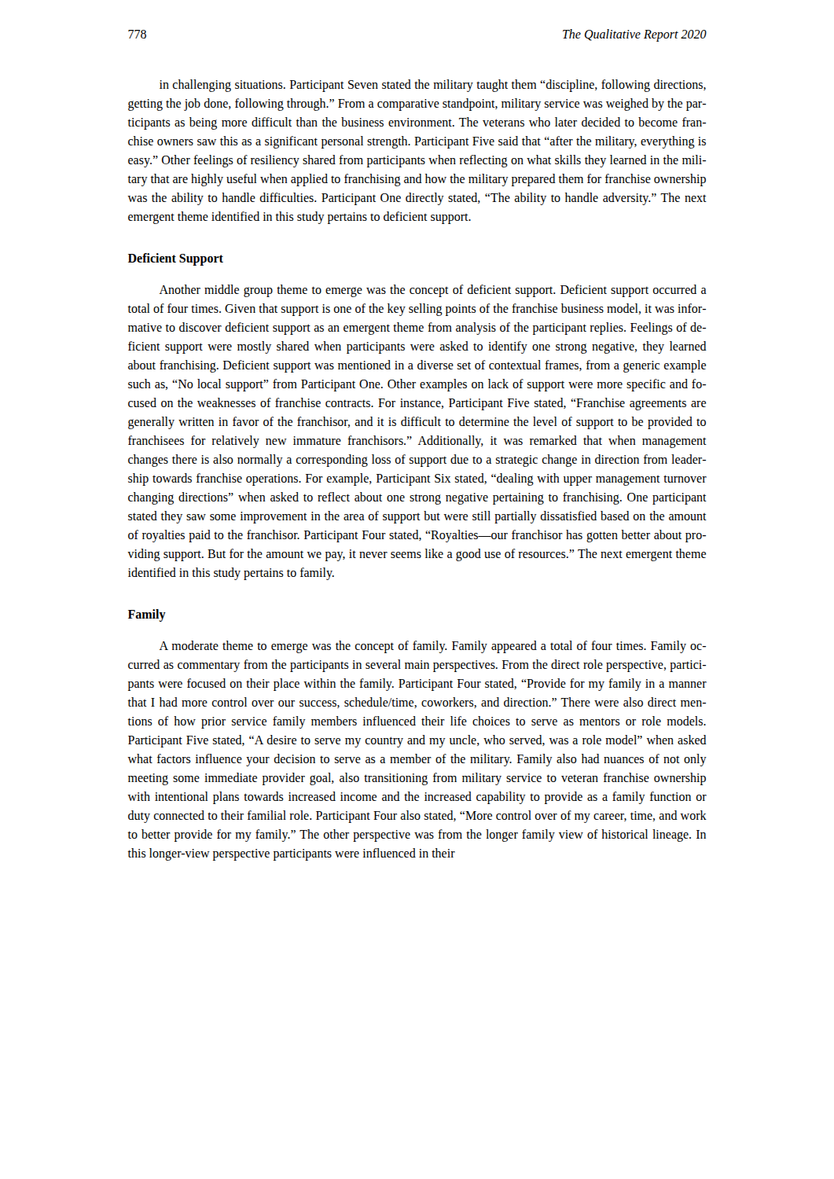778 The Qualitative Report 2020
in challenging situations. Participant Seven stated the military taught them “discipline, following directions, getting the job done, following through.” From a comparative standpoint, military service was weighed by the participants as being more difficult than the business environment. The veterans who later decided to become franchise owners saw this as a significant personal strength. Participant Five said that “after the military, everything is easy.” Other feelings of resiliency shared from participants when reflecting on what skills they learned in the military that are highly useful when applied to franchising and how the military prepared them for franchise ownership was the ability to handle difficulties. Participant One directly stated, “The ability to handle adversity.” The next emergent theme identified in this study pertains to deficient support.
Deficient Support
Another middle group theme to emerge was the concept of deficient support. Deficient support occurred a total of four times. Given that support is one of the key selling points of the franchise business model, it was informative to discover deficient support as an emergent theme from analysis of the participant replies. Feelings of deficient support were mostly shared when participants were asked to identify one strong negative, they learned about franchising. Deficient support was mentioned in a diverse set of contextual frames, from a generic example such as, “No local support” from Participant One. Other examples on lack of support were more specific and focused on the weaknesses of franchise contracts. For instance, Participant Five stated, “Franchise agreements are generally written in favor of the franchisor, and it is difficult to determine the level of support to be provided to franchisees for relatively new immature franchisors.” Additionally, it was remarked that when management changes there is also normally a corresponding loss of support due to a strategic change in direction from leadership towards franchise operations. For example, Participant Six stated, “dealing with upper management turnover changing directions” when asked to reflect about one strong negative pertaining to franchising. One participant stated they saw some improvement in the area of support but were still partially dissatisfied based on the amount of royalties paid to the franchisor. Participant Four stated, “Royalties—our franchisor has gotten better about providing support. But for the amount we pay, it never seems like a good use of resources.” The next emergent theme identified in this study pertains to family.
Family
A moderate theme to emerge was the concept of family. Family appeared a total of four times. Family occurred as commentary from the participants in several main perspectives. From the direct role perspective, participants were focused on their place within the family. Participant Four stated, “Provide for my family in a manner that I had more control over our success, schedule/time, coworkers, and direction.” There were also direct mentions of how prior service family members influenced their life choices to serve as mentors or role models. Participant Five stated, “A desire to serve my country and my uncle, who served, was a role model” when asked what factors influence your decision to serve as a member of the military. Family also had nuances of not only meeting some immediate provider goal, also transitioning from military service to veteran franchise ownership with intentional plans towards increased income and the increased capability to provide as a family function or duty connected to their familial role. Participant Four also stated, “More control over of my career, time, and work to better provide for my family.” The other perspective was from the longer family view of historical lineage. In this longer-view perspective participants were influenced in their